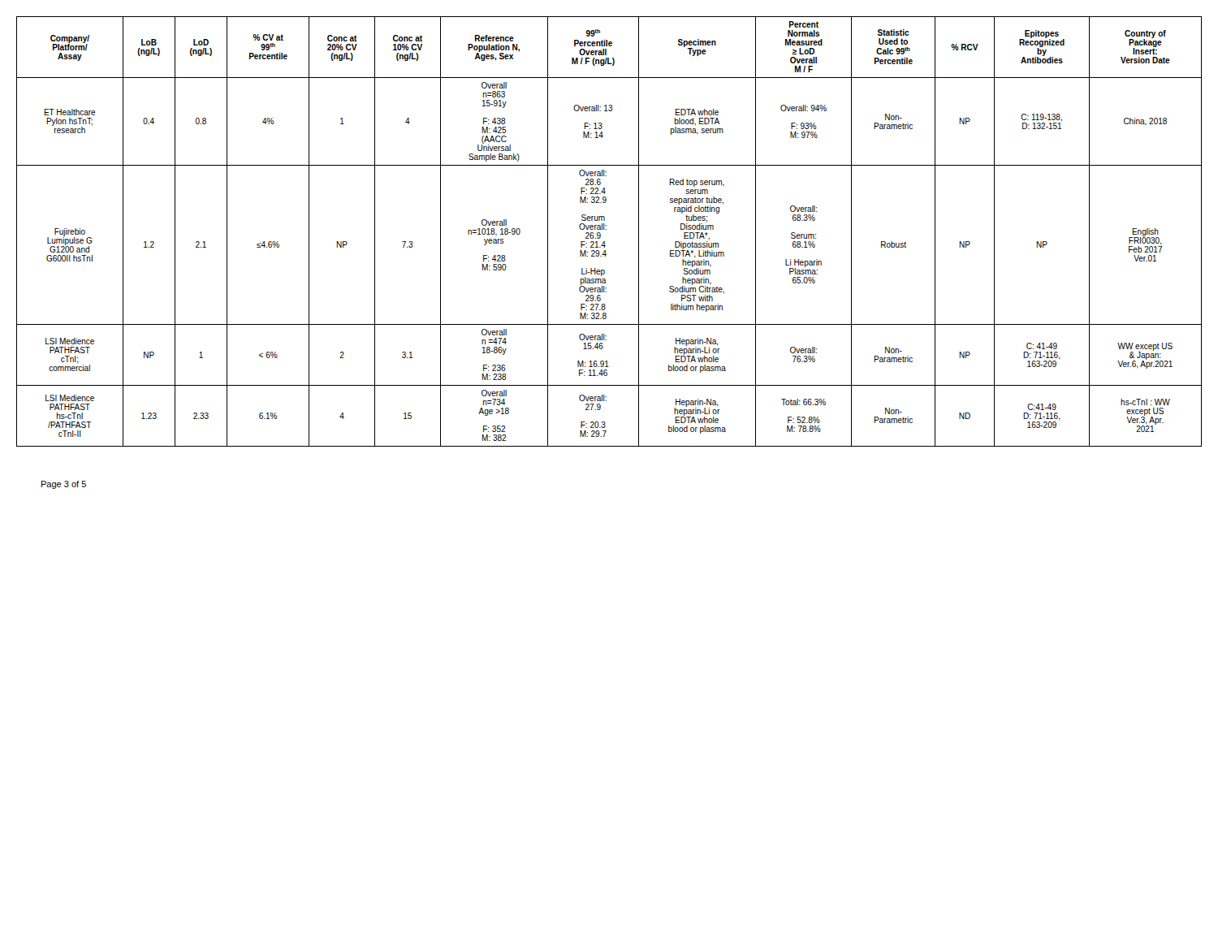| Company/ Platform/ Assay | LoB (ng/L) | LoD (ng/L) | % CV at 99 th Percentile | Conc at 20% CV (ng/L) | Conc at 10% CV (ng/L) | Reference Population N, Ages, Sex | 99 th Percentile Overall M / F (ng/L) | Specimen Type | Percent Normals Measured ≥ LoD Overall M / F | Statistic Used to Calc 99 th Percentile | % RCV | Epitopes Recognized by Antibodies | Country of Package Insert: Version Date |
| --- | --- | --- | --- | --- | --- | --- | --- | --- | --- | --- | --- | --- | --- |
| ET Healthcare Pylon hsTnT; research | 0.4 | 0.8 | 4% | 1 | 4 | Overall n=863 15-91y F: 438 M: 425 (AACC Universal Sample Bank) | Overall: 13 F: 13 M: 14 | EDTA whole blood, EDTA plasma, serum | Overall: 94% F: 93% M: 97% | Non- Parametric | NP | C: 119-138, D: 132-151 | China, 2018 |
| Fujirebio Lumipulse G G1200 and G600II hsTnI | 1.2 | 2.1 | ≤4.6% | NP | 7.3 | Overall n=1018, 18-90 years F: 428 M: 590 | Overall: 28.6 F: 22.4 M: 32.9 Serum Overall: 26.9 F: 21.4 M: 29.4 Li-Hep plasma Overall: 29.6 F: 27.8 M: 32.8 | Red top serum, serum separator tube, rapid clotting tubes; Disodium EDTA*, Dipotassium EDTA*, Lithium heparin, Sodium heparin, Sodium Citrate, PST with lithium heparin | Overall: 68.3% Serum: 68.1% Li Heparin Plasma: 65.0% | Robust | NP | NP | English FRI0030, Feb 2017 Ver.01 |
| LSI Medience PATHFAST cTnI; commercial | NP | 1 | < 6% | 2 | 3.1 | Overall n =474 18-86y F: 236 M: 238 | Overall: 15.46 M: 16.91 F: 11.46 | Heparin-Na, heparin-Li or EDTA whole blood or plasma | Overall: 76.3% | Non- Parametric | NP | C: 41-49 D: 71-116, 163-209 | WW except US & Japan: Ver.6, Apr.2021 |
| LSI Medience PATHFAST hs-cTnI /PATHFAST cTnI-II | 1.23 | 2.33 | 6.1% | 4 | 15 | Overall n=734 Age >18 F: 352 M: 382 | Overall: 27.9 F: 20.3 M: 29.7 | Heparin-Na, heparin-Li or EDTA whole blood or plasma | Total: 66.3% F: 52.8% M: 78.8% | Non- Parametric | ND | C:41-49 D: 71-116, 163-209 | hs-cTnI : WW except US Ver.3, Apr. 2021 |
Page 3 of 5